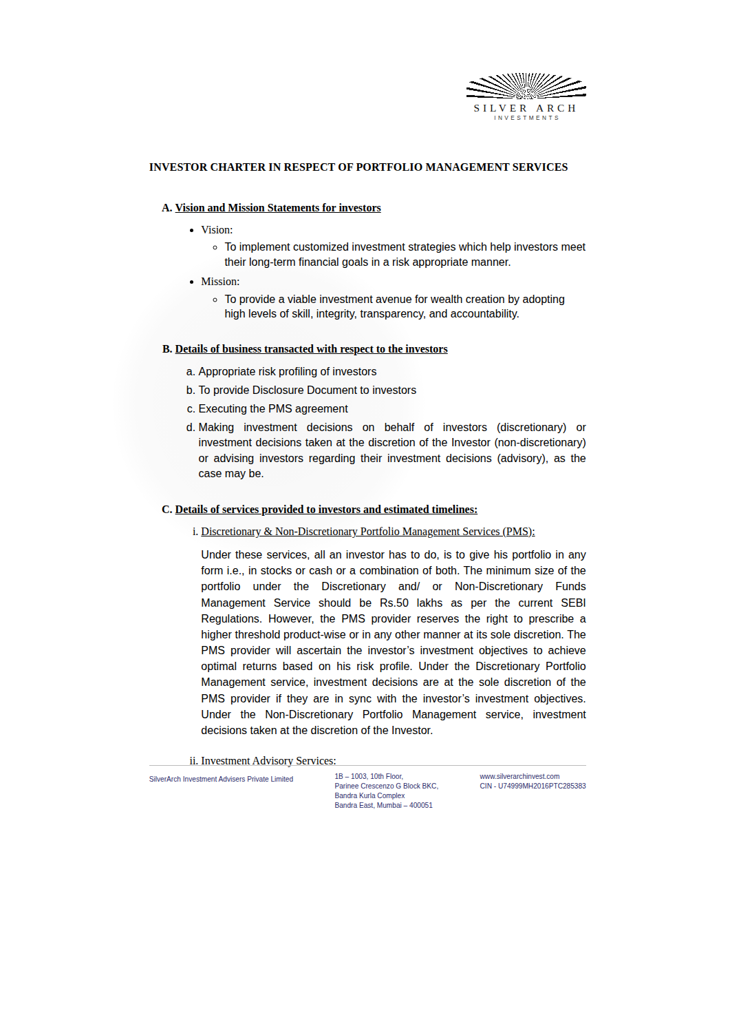SILVER ARCH INVESTMENTS
Investor Charter in Respect of Portfolio Management Services
Vision and Mission Statements for investors
Vision:
To implement customized investment strategies which help investors meet their long-term financial goals in a risk appropriate manner.
Mission:
To provide a viable investment avenue for wealth creation by adopting high levels of skill, integrity, transparency, and accountability.
Details of business transacted with respect to the investors
Appropriate risk profiling of investors
To provide Disclosure Document to investors
Executing the PMS agreement
Making investment decisions on behalf of investors (discretionary) or investment decisions taken at the discretion of the Investor (non-discretionary) or advising investors regarding their investment decisions (advisory), as the case may be.
Details of services provided to investors and estimated timelines:
Discretionary & Non-Discretionary Portfolio Management Services (PMS):
Under these services, all an investor has to do, is to give his portfolio in any form i.e., in stocks or cash or a combination of both. The minimum size of the portfolio under the Discretionary and/ or Non-Discretionary Funds Management Service should be Rs.50 lakhs as per the current SEBI Regulations. However, the PMS provider reserves the right to prescribe a higher threshold product-wise or in any other manner at its sole discretion. The PMS provider will ascertain the investor’s investment objectives to achieve optimal returns based on his risk profile. Under the Discretionary Portfolio Management service, investment decisions are at the sole discretion of the PMS provider if they are in sync with the investor’s investment objectives. Under the Non-Discretionary Portfolio Management service, investment decisions taken at the discretion of the Investor.
Investment Advisory Services:
SilverArch Investment Advisers Private Limited
1B – 1003, 10th Floor,
Parinee Crescenzo G Block BKC,
Bandra Kurla Complex
Bandra East, Mumbai – 400051
www.silverarchinvest.com
CIN - U74999MH2016PTC285383